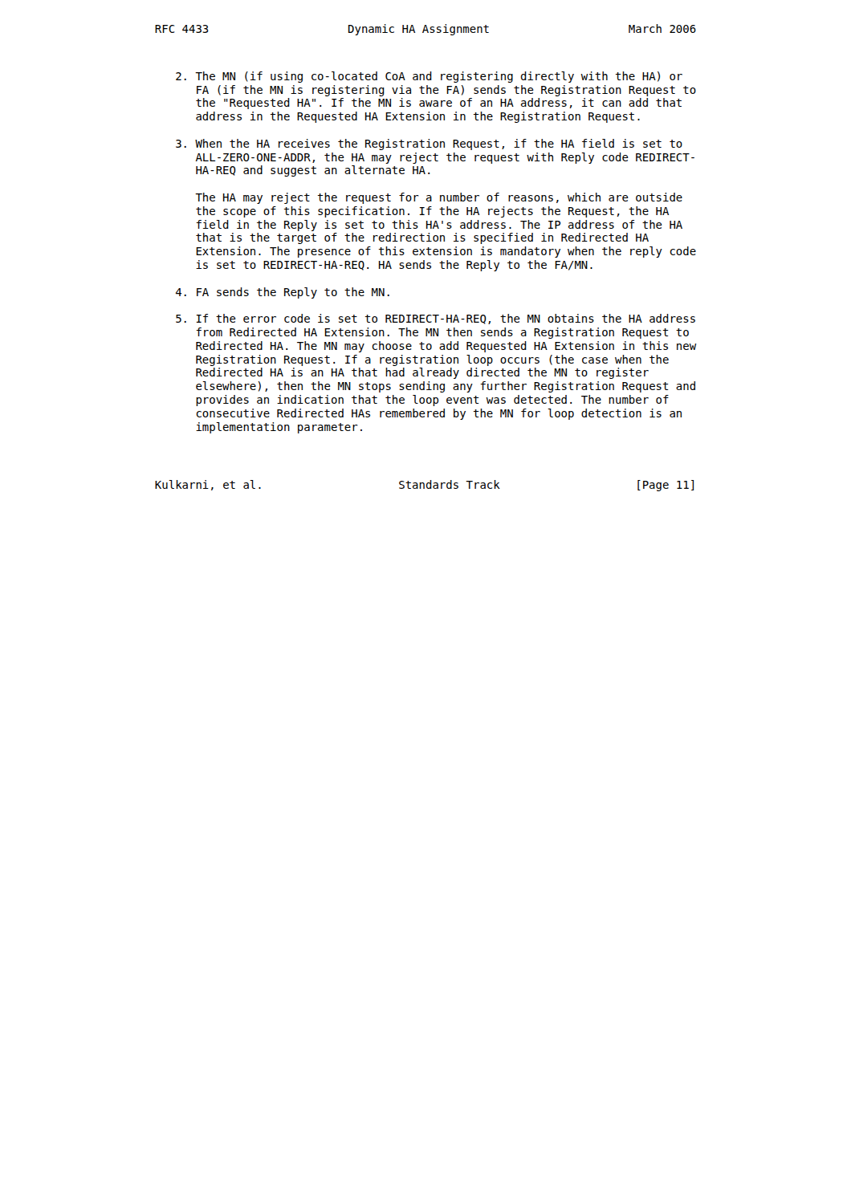RFC 4433 Dynamic HA Assignment March 2006
2.
The MN (if using co-located CoA and registering directly with the HA) or FA (if the MN is registering via the FA) sends the Registration Request to the "Requested HA". If the MN is aware of an HA address, it can add that address in the Requested HA Extension in the Registration Request.
3.
When the HA receives the Registration Request, if the HA field is set to ALL-ZERO-ONE-ADDR, the HA may reject the request with Reply code REDIRECT-HA-REQ and suggest an alternate HA.
The HA may reject the request for a number of reasons, which are outside the scope of this specification. If the HA rejects the Request, the HA field in the Reply is set to this HA's address. The IP address of the HA that is the target of the redirection is specified in Redirected HA Extension. The presence of this extension is mandatory when the reply code is set to REDIRECT-HA-REQ. HA sends the Reply to the FA/MN.
4.
FA sends the Reply to the MN.
5.
If the error code is set to REDIRECT-HA-REQ, the MN obtains the HA address from Redirected HA Extension. The MN then sends a Registration Request to Redirected HA. The MN may choose to add Requested HA Extension in this new Registration Request. If a registration loop occurs (the case when the Redirected HA is an HA that had already directed the MN to register elsewhere), then the MN stops sending any further Registration Request and provides an indication that the loop event was detected. The number of consecutive Redirected HAs remembered by the MN for loop detection is an implementation parameter.
Kulkarni, et al. Standards Track [Page 11]